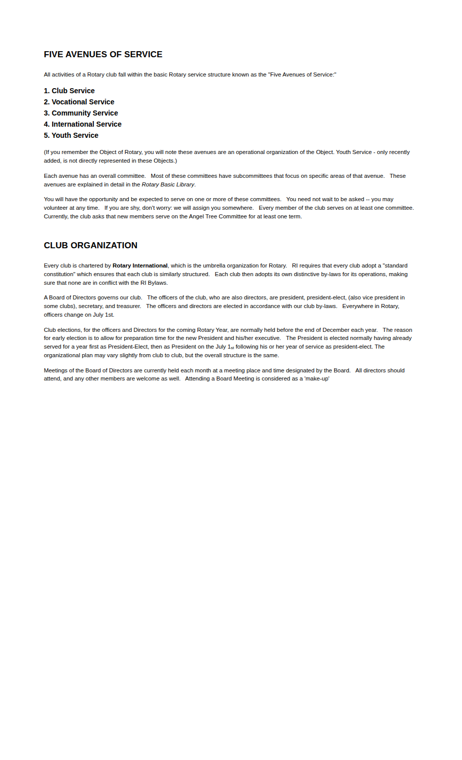FIVE AVENUES OF SERVICE
All activities of a Rotary club fall within the basic Rotary service structure known as the "Five Avenues of Service:"
Club Service
Vocational Service
Community Service
International Service
Youth Service
(If you remember the Object of Rotary, you will note these avenues are an operational organization of the Object. Youth Service - only recently added, is not directly represented in these Objects.)
Each avenue has an overall committee. Most of these committees have subcommittees that focus on specific areas of that avenue. These avenues are explained in detail in the Rotary Basic Library.
You will have the opportunity and be expected to serve on one or more of these committees. You need not wait to be asked -- you may volunteer at any time. If you are shy, don't worry: we will assign you somewhere. Every member of the club serves on at least one committee. Currently, the club asks that new members serve on the Angel Tree Committee for at least one term.
CLUB ORGANIZATION
Every club is chartered by Rotary International, which is the umbrella organization for Rotary. RI requires that every club adopt a "standard constitution" which ensures that each club is similarly structured. Each club then adopts its own distinctive by-laws for its operations, making sure that none are in conflict with the RI Bylaws.
A Board of Directors governs our club. The officers of the club, who are also directors, are president, president-elect, (also vice president in some clubs), secretary, and treasurer. The officers and directors are elected in accordance with our club by-laws. Everywhere in Rotary, officers change on July 1st.
Club elections, for the officers and Directors for the coming Rotary Year, are normally held before the end of December each year. The reason for early election is to allow for preparation time for the new President and his/her executive. The President is elected normally having already served for a year first as President-Elect, then as President on the July 1st following his or her year of service as president-elect. The organizational plan may vary slightly from club to club, but the overall structure is the same.
Meetings of the Board of Directors are currently held each month at a meeting place and time designated by the Board. All directors should attend, and any other members are welcome as well. Attending a Board Meeting is considered as a 'make-up'